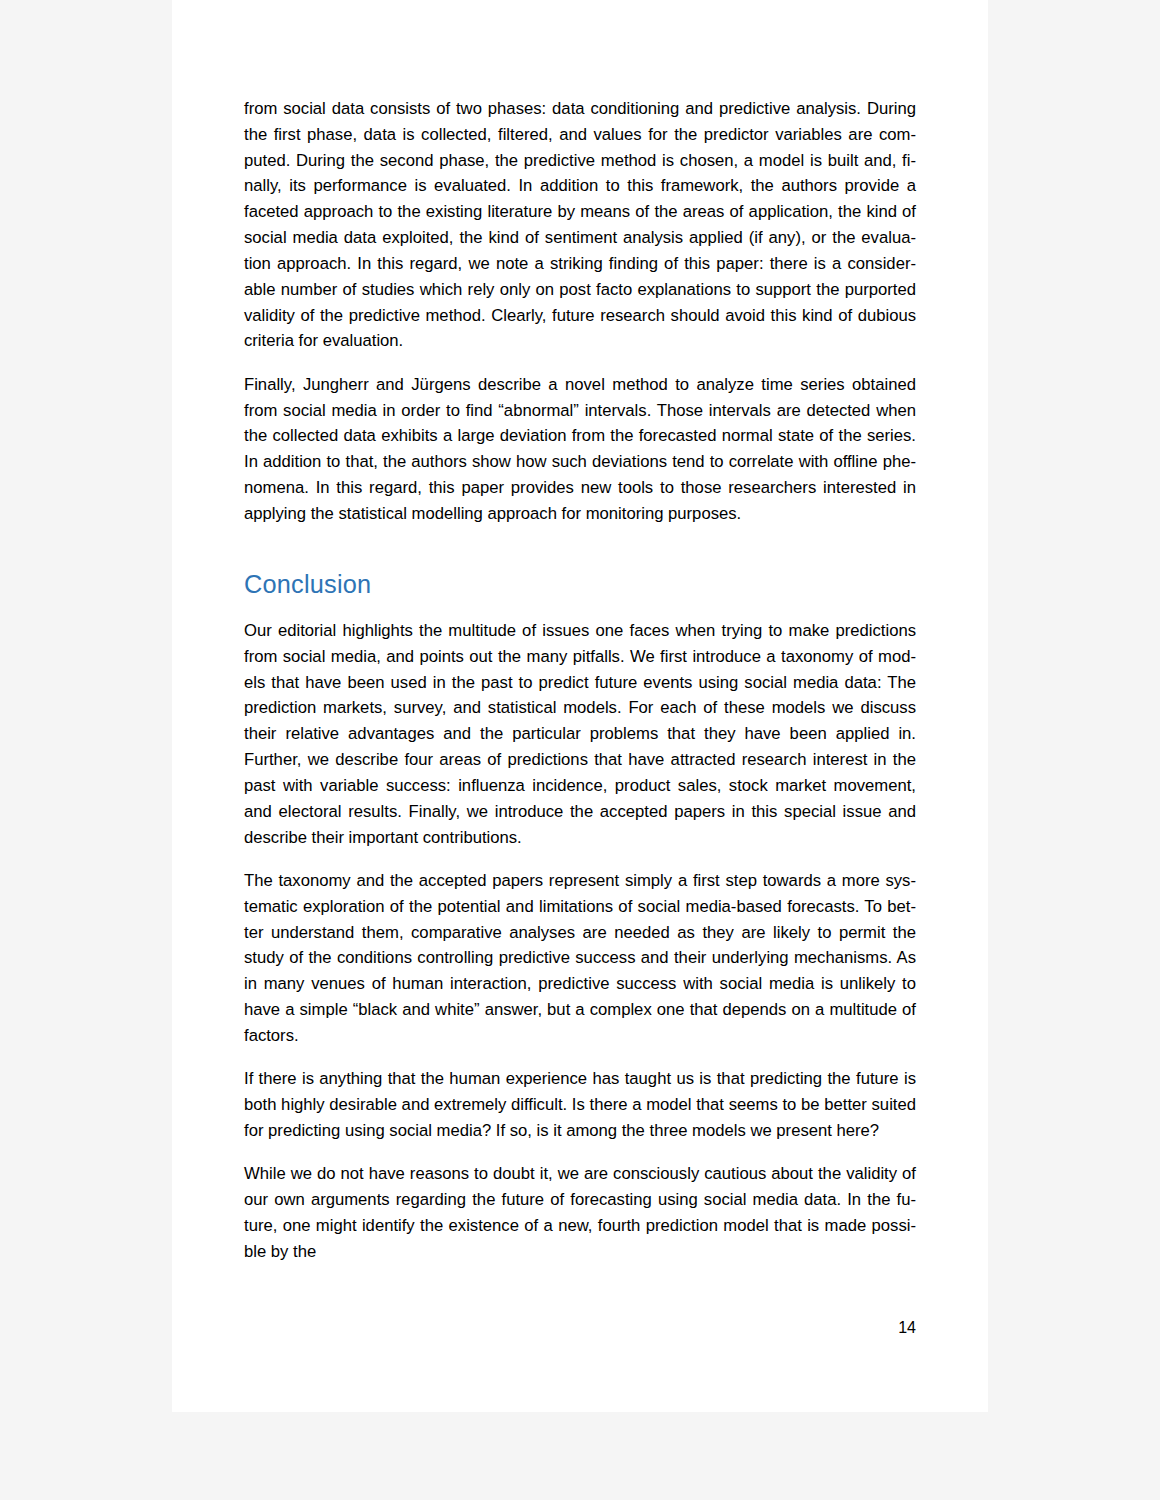from social data consists of two phases: data conditioning and predictive analysis. During the first phase, data is collected, filtered, and values for the predictor variables are computed. During the second phase, the predictive method is chosen, a model is built and, finally, its performance is evaluated. In addition to this framework, the authors provide a faceted approach to the existing literature by means of the areas of application, the kind of social media data exploited, the kind of sentiment analysis applied (if any), or the evaluation approach. In this regard, we note a striking finding of this paper: there is a considerable number of studies which rely only on post facto explanations to support the purported validity of the predictive method. Clearly, future research should avoid this kind of dubious criteria for evaluation.
Finally, Jungherr and Jürgens describe a novel method to analyze time series obtained from social media in order to find “abnormal” intervals. Those intervals are detected when the collected data exhibits a large deviation from the forecasted normal state of the series. In addition to that, the authors show how such deviations tend to correlate with offline phenomena. In this regard, this paper provides new tools to those researchers interested in applying the statistical modelling approach for monitoring purposes.
Conclusion
Our editorial highlights the multitude of issues one faces when trying to make predictions from social media, and points out the many pitfalls. We first introduce a taxonomy of models that have been used in the past to predict future events using social media data: The prediction markets, survey, and statistical models. For each of these models we discuss their relative advantages and the particular problems that they have been applied in. Further, we describe four areas of predictions that have attracted research interest in the past with variable success: influenza incidence, product sales, stock market movement, and electoral results. Finally, we introduce the accepted papers in this special issue and describe their important contributions.
The taxonomy and the accepted papers represent simply a first step towards a more systematic exploration of the potential and limitations of social media-based forecasts. To better understand them, comparative analyses are needed as they are likely to permit the study of the conditions controlling predictive success and their underlying mechanisms. As in many venues of human interaction, predictive success with social media is unlikely to have a simple “black and white” answer, but a complex one that depends on a multitude of factors.
If there is anything that the human experience has taught us is that predicting the future is both highly desirable and extremely difficult. Is there a model that seems to be better suited for predicting using social media? If so, is it among the three models we present here?
While we do not have reasons to doubt it, we are consciously cautious about the validity of our own arguments regarding the future of forecasting using social media data. In the future, one might identify the existence of a new, fourth prediction model that is made possible by the
14